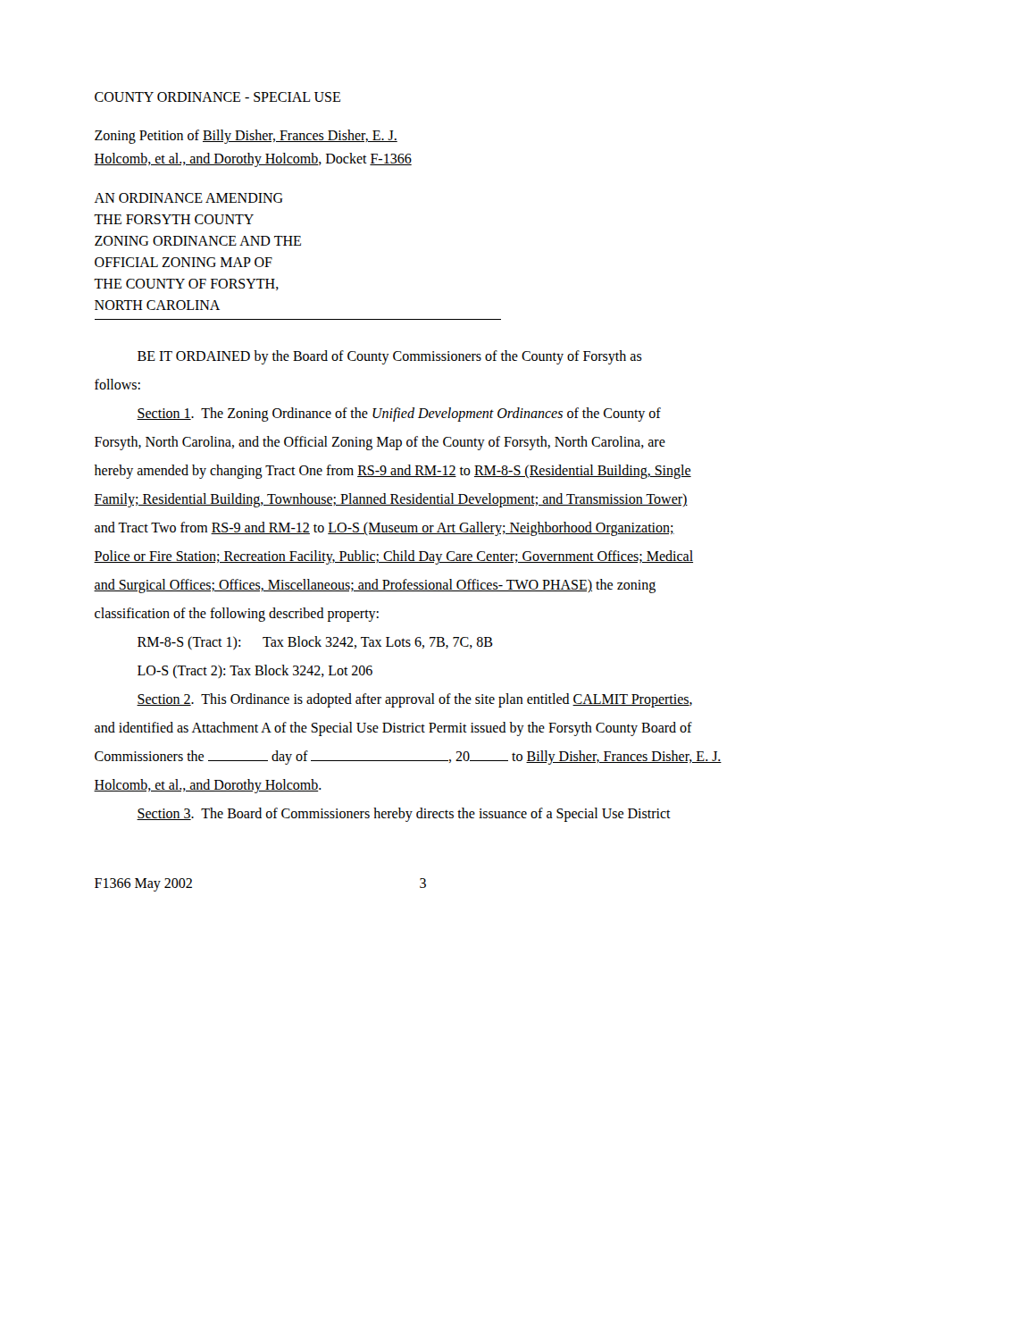COUNTY ORDINANCE - SPECIAL USE
Zoning Petition of Billy Disher, Frances Disher, E. J.
Holcomb, et al., and Dorothy Holcomb, Docket F-1366
AN ORDINANCE AMENDING
THE FORSYTH COUNTY
ZONING ORDINANCE AND THE
OFFICIAL ZONING MAP OF
THE COUNTY OF FORSYTH,
NORTH CAROLINA
BE IT ORDAINED by the Board of County Commissioners of the County of Forsyth as
follows:
Section 1. The Zoning Ordinance of the Unified Development Ordinances of the County of
Forsyth, North Carolina, and the Official Zoning Map of the County of Forsyth, North Carolina, are
hereby amended by changing Tract One from RS-9 and RM-12 to RM-8-S (Residential Building, Single
Family; Residential Building, Townhouse; Planned Residential Development; and Transmission Tower)
and Tract Two from RS-9 and RM-12 to LO-S (Museum or Art Gallery; Neighborhood Organization;
Police or Fire Station; Recreation Facility, Public; Child Day Care Center; Government Offices; Medical
and Surgical Offices; Offices, Miscellaneous; and Professional Offices- TWO PHASE) the zoning
classification of the following described property:
RM-8-S (Tract 1): Tax Block 3242, Tax Lots 6, 7B, 7C, 8B
LO-S (Tract 2): Tax Block 3242, Lot 206
Section 2. This Ordinance is adopted after approval of the site plan entitled CALMIT Properties,
and identified as Attachment A of the Special Use District Permit issued by the Forsyth County Board of
Commissioners the day of , 20 to Billy Disher, Frances Disher, E. J.
Holcomb, et al., and Dorothy Holcomb.
Section 3. The Board of Commissioners hereby directs the issuance of a Special Use District
F1366 May 2002 3